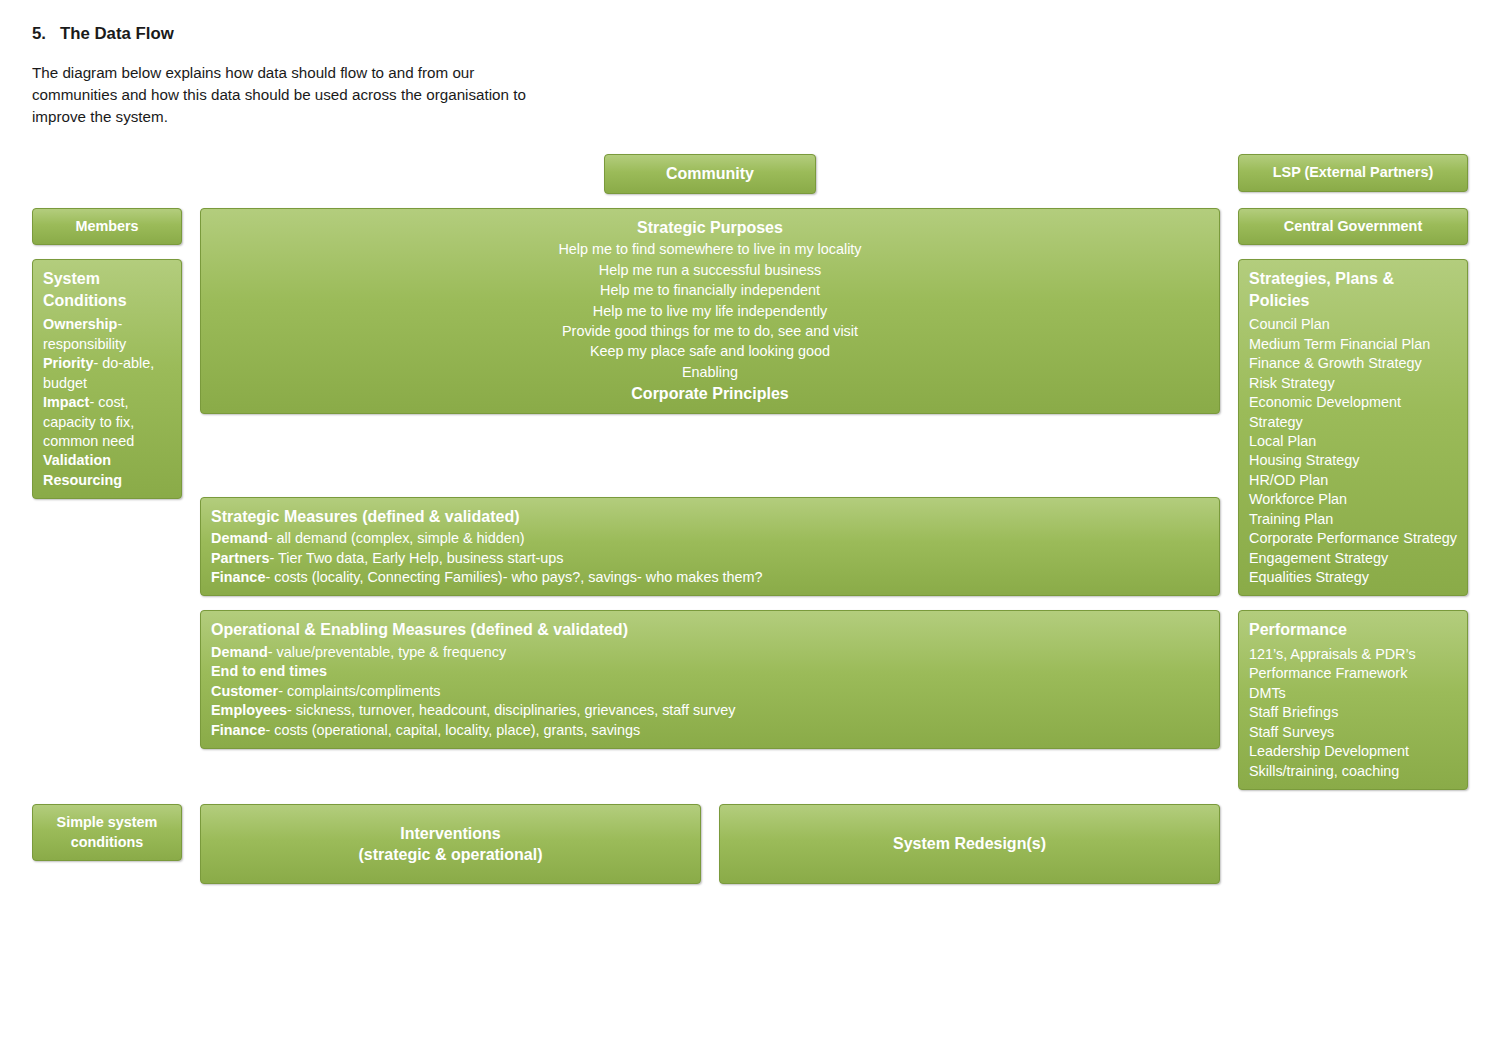5. The Data Flow
The diagram below explains how data should flow to and from our communities and how this data should be used across the organisation to improve the system.
Community
LSP (External Partners)
Members
Strategic Purposes
Help me to find somewhere to live in my locality
Help me run a successful business
Help me to financially independent
Help me to live my life independently
Provide good things for me to do, see and visit
Keep my place safe and looking good
Enabling
Corporate Principles
Central Government
Strategies, Plans & Policies
Council Plan
Medium Term Financial Plan
Finance & Growth Strategy
Risk Strategy
Economic Development Strategy
Local Plan
Housing Strategy
HR/OD Plan
Workforce Plan
Training Plan
Corporate Performance Strategy
Engagement Strategy
Equalities Strategy
System Conditions
Ownership- responsibility
Priority- do-able, budget
Impact- cost, capacity to fix, common need
Validation
Resourcing
Strategic Measures (defined & validated)
Demand- all demand (complex, simple & hidden)
Partners- Tier Two data, Early Help, business start-ups
Finance- costs (locality, Connecting Families)- who pays?, savings- who makes them?
Operational & Enabling Measures (defined & validated)
Demand- value/preventable, type & frequency
End to end times
Customer- complaints/compliments
Employees- sickness, turnover, headcount, disciplinaries, grievances, staff survey
Finance- costs (operational, capital, locality, place), grants, savings
Performance
121’s, Appraisals & PDR’s
Performance Framework
DMTs
Staff Briefings
Staff Surveys
Leadership Development
Skills/training, coaching
Simple system conditions
Interventions
(strategic & operational)
System Redesign(s)